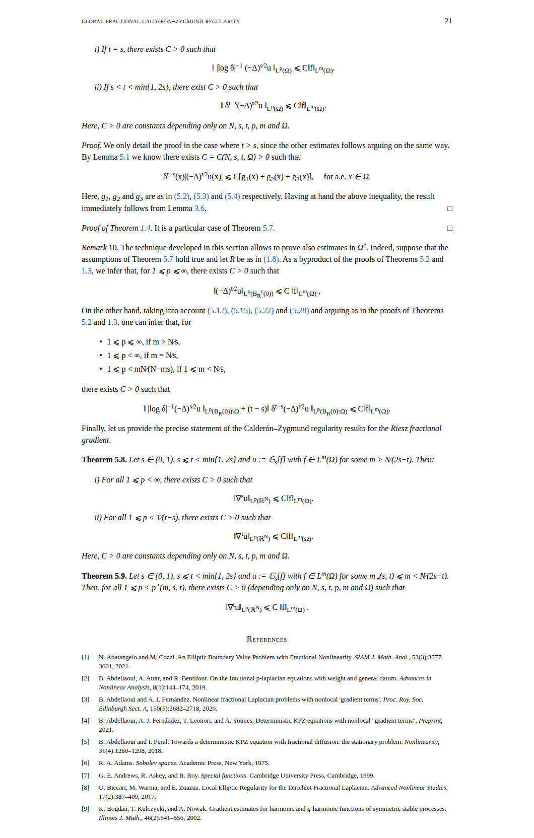global fractional calderón–zygmund regularity 21
i) If t = s, there exists C > 0 such that
‖ |log δ|−1 (−Δ)s⁄2u ‖Lp(Ω) ⩽ C‖f‖Lm(Ω).
ii) If s < t < min{1, 2s}, there exist C > 0 such that
‖ δt−s(−Δ)t⁄2u ‖Lp(Ω) ⩽ C‖f‖Lm(Ω).
Here, C > 0 are constants depending only on N, s, t, p, m and Ω.
Proof. We only detail the proof in the case where t > s, since the other estimates follows arguing on the same way. By Lemma 5.1 we know there exists C = C(N, s, t, Ω) > 0 such that
δt−s(x)|(−Δ)t⁄2u(x)| ⩽ C[g1(x) + g2(x) + g3(x)], for a.e. x ∈ Ω.
Here, g1, g2 and g3 are as in (5.2), (5.3) and (5.4) respectively. Having at hand the above inequality, the result immediately follows from Lemma 3.6. □
Proof of Theorem 1.4. It is a particular case of Theorem 5.7. □
Remark 10. The technique developed in this section allows to prove also estimates in Ωc. Indeed, suppose that the assumptions of Theorem 5.7 hold true and let R be as in (1.8). As a byproduct of the proofs of Theorems 5.2 and 1.3, we infer that, for 1 ⩽ p ⩽ ∞, there exists C > 0 such that
‖(−Δ)t⁄2u‖Lp(BRc(0)) ⩽ C ‖f‖Lm(Ω) ,
On the other hand, taking into account (5.12), (5.15), (5.22) and (5.29) and arguing as in the proofs of Theorems 5.2 and 1.3, one can infer that, for
1 ⩽ p ⩽ ∞, if m > N⁄s,
1 ⩽ p < ∞, if m = N⁄s,
1 ⩽ p < mN⁄(N−ms), if 1 ⩽ m < N⁄s,
there exists C > 0 such that
‖ |log δ|−1(−Δ)s⁄2u ‖Lp(BR(0))\Ω + (t − s)‖ δt−s(−Δ)t⁄2u ‖Lp(BR(0)\Ω) ⩽ C‖f‖Lm(Ω).
Finally, let us provide the precise statement of the Calderón–Zygmund regularity results for the Riesz fractional gradient.
Theorem 5.8. Let s ∈ (0, 1), s ⩽ t < min{1, 2s} and u := 𝔾s[f] with f ∈ Lm(Ω) for some m > N⁄(2s−t). Then:
i) For all 1 ⩽ p < ∞, there exists C > 0 such that
‖∇su‖Lp(ℝN) ⩽ C‖f‖Lm(Ω).
ii) For all 1 ⩽ p < 1⁄(t−s), there exists C > 0 such that
‖∇tu‖Lp(ℝN) ⩽ C‖f‖Lm(Ω).
Here, C > 0 are constants depending only on N, s, t, p, m and Ω.
Theorem 5.9. Let s ∈ (0, 1), s ⩽ t < min{1, 2s} and u := 𝔾s[f] with f ∈ Lm(Ω) for some m⋆(s, t) ⩽ m < N⁄(2s−t). Then, for all 1 ⩽ p < p⋆(m, s, t), there exists C > 0 (depending only on N, s, t, p, m and Ω) such that
‖∇tu‖Lp(ℝN) ⩽ C ‖f‖Lm(Ω) .
References
N. Abatangelo and M. Cozzi. An Elliptic Boundary Value Problem with Fractional Nonlinearity. SIAM J. Math. Anal., 53(3):3577–3601, 2021.
B. Abdellaoui, A. Attar, and R. Bentifour. On the fractional p-laplacian equations with weight and general datum. Advances in Nonlinear Analysis, 8(1):144–174, 2019.
B. Abdellaoui and A. J. Fernández. Nonlinear fractional Laplacian problems with nonlocal 'gradient terms'. Proc. Roy. Soc. Edinburgh Sect. A, 150(5):2682–2718, 2020.
B. Abdellaoui, A. J. Fernández, T. Leonori, and A. Younes. Deterministic KPZ equations with nonlocal "gradient terms". Preprint, 2021.
B. Abdellaoui and I. Peral. Towards a deterministic KPZ equation with fractional diffusion: the stationary problem. Nonlinearity, 31(4):1260–1298, 2018.
R. A. Adams. Sobolev spaces. Academic Press, New York, 1975.
G. E. Andrews, R. Askey, and R. Roy. Special functions. Cambridge University Press, Cambridge, 1999.
U. Biccari, M. Warma, and E. Zuazua. Local Elliptic Regularity for the Dirichlet Fractional Laplacian. Advanced Nonlinear Studies, 17(2):387–409, 2017.
K. Bogdan, T. Kulczycki, and A. Nowak. Gradient estimates for harmonic and q-harmonic functions of symmetric stable processes. Illinois J. Math., 46(2):541–556, 2002.